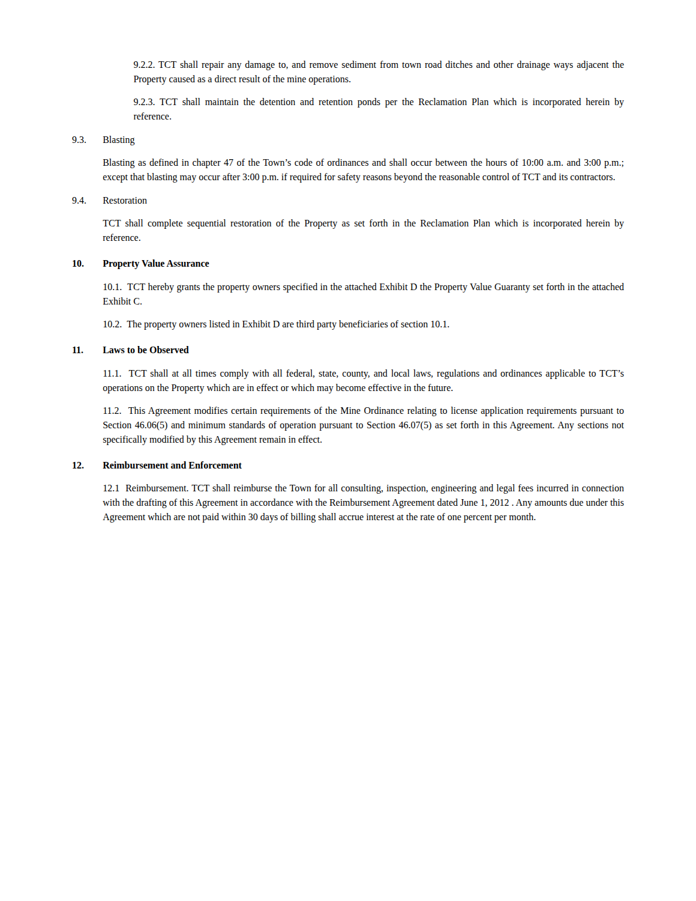9.2.2. TCT shall repair any damage to, and remove sediment from town road ditches and other drainage ways adjacent the Property caused as a direct result of the mine operations.
9.2.3. TCT shall maintain the detention and retention ponds per the Reclamation Plan which is incorporated herein by reference.
9.3.
Blasting
Blasting as defined in chapter 47 of the Town’s code of ordinances and shall occur between the hours of 10:00 a.m. and 3:00 p.m.; except that blasting may occur after 3:00 p.m. if required for safety reasons beyond the reasonable control of TCT and its contractors.
9.4.
Restoration
TCT shall complete sequential restoration of the Property as set forth in the Reclamation Plan which is incorporated herein by reference.
10.
Property Value Assurance
10.1. TCT hereby grants the property owners specified in the attached Exhibit D the Property Value Guaranty set forth in the attached Exhibit C.
10.2. The property owners listed in Exhibit D are third party beneficiaries of section 10.1.
11.
Laws to be Observed
11.1. TCT shall at all times comply with all federal, state, county, and local laws, regulations and ordinances applicable to TCT’s operations on the Property which are in effect or which may become effective in the future.
11.2. This Agreement modifies certain requirements of the Mine Ordinance relating to license application requirements pursuant to Section 46.06(5) and minimum standards of operation pursuant to Section 46.07(5) as set forth in this Agreement. Any sections not specifically modified by this Agreement remain in effect.
12.
Reimbursement and Enforcement
12.1 Reimbursement. TCT shall reimburse the Town for all consulting, inspection, engineering and legal fees incurred in connection with the drafting of this Agreement in accordance with the Reimbursement Agreement dated June 1, 2012 . Any amounts due under this Agreement which are not paid within 30 days of billing shall accrue interest at the rate of one percent per month.